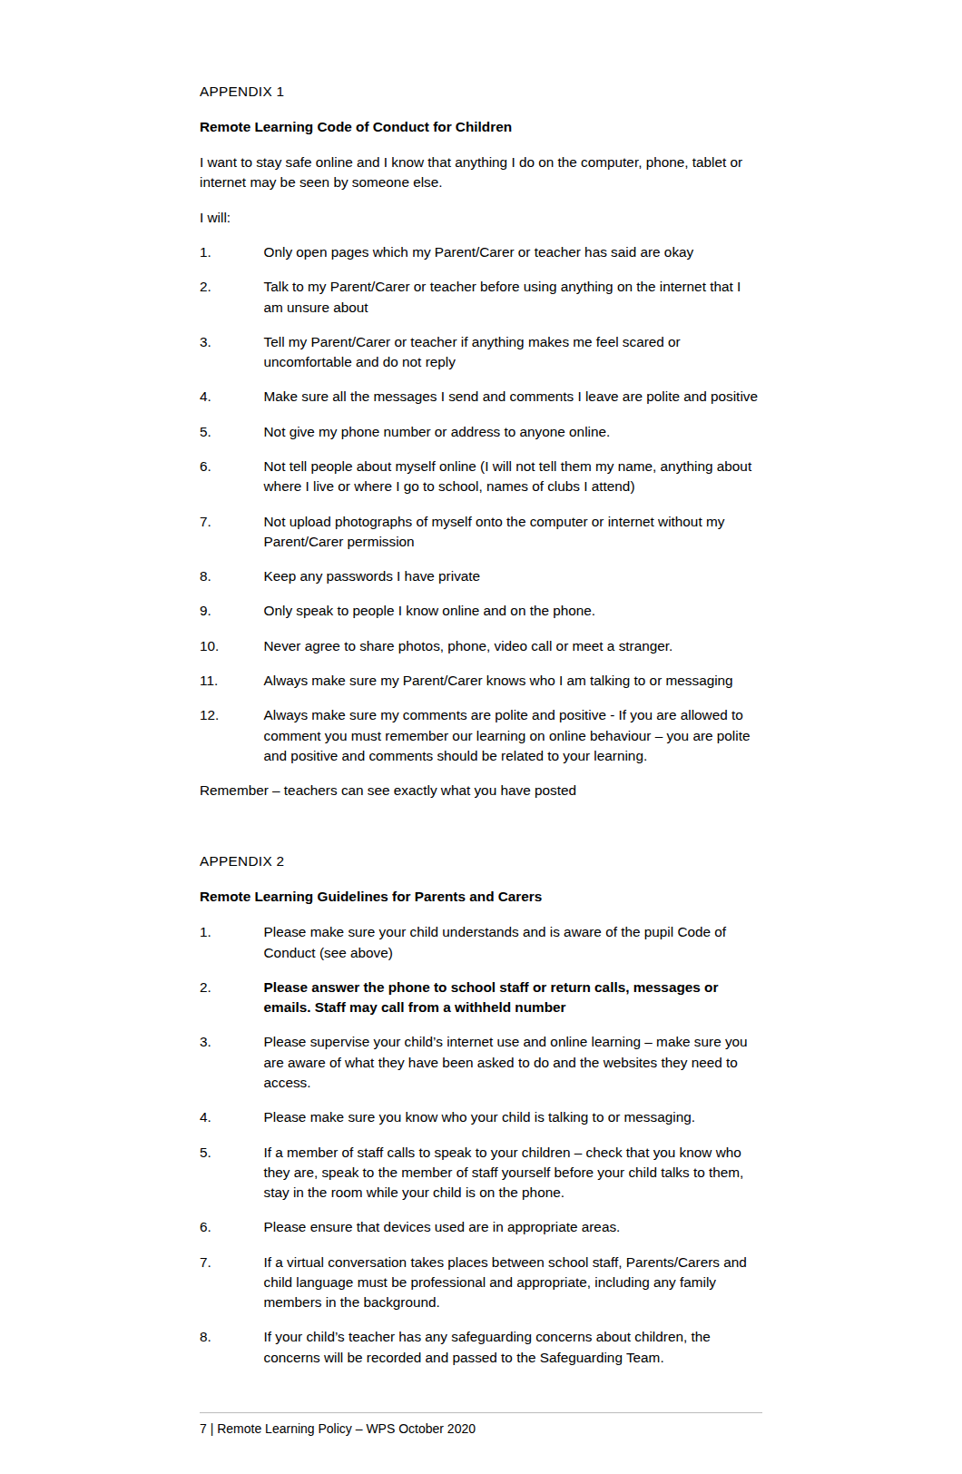APPENDIX 1
Remote Learning Code of Conduct for Children
I want to stay safe online and I know that anything I do on the computer, phone, tablet or internet may be seen by someone else.
I will:
1. Only open pages which my Parent/Carer or teacher has said are okay
2. Talk to my Parent/Carer or teacher before using anything on the internet that I am unsure about
3. Tell my Parent/Carer or teacher if anything makes me feel scared or uncomfortable and do not reply
4. Make sure all the messages I send and comments I leave are polite and positive
5. Not give my phone number or address to anyone online.
6. Not tell people about myself online (I will not tell them my name, anything about where I live or where I go to school, names of clubs I attend)
7. Not upload photographs of myself onto the computer or internet without my Parent/Carer permission
8. Keep any passwords I have private
9. Only speak to people I know online and on the phone.
10. Never agree to share photos, phone, video call or meet a stranger.
11. Always make sure my Parent/Carer knows who I am talking to or messaging
12. Always make sure my comments are polite and positive - If you are allowed to comment you must remember our learning on online behaviour – you are polite and positive and comments should be related to your learning.
Remember – teachers can see exactly what you have posted
APPENDIX 2
Remote Learning Guidelines for Parents and Carers
1. Please make sure your child understands and is aware of the pupil Code of Conduct (see above)
2. Please answer the phone to school staff or return calls, messages or emails. Staff may call from a withheld number
3. Please supervise your child’s internet use and online learning – make sure you are aware of what they have been asked to do and the websites they need to access.
4. Please make sure you know who your child is talking to or messaging.
5. If a member of staff calls to speak to your children – check that you know who they are, speak to the member of staff yourself before your child talks to them, stay in the room while your child is on the phone.
6. Please ensure that devices used are in appropriate areas.
7. If a virtual conversation takes places between school staff, Parents/Carers and child language must be professional and appropriate, including any family members in the background.
8. If your child’s teacher has any safeguarding concerns about children, the concerns will be recorded and passed to the Safeguarding Team.
7 | Remote Learning Policy – WPS October 2020